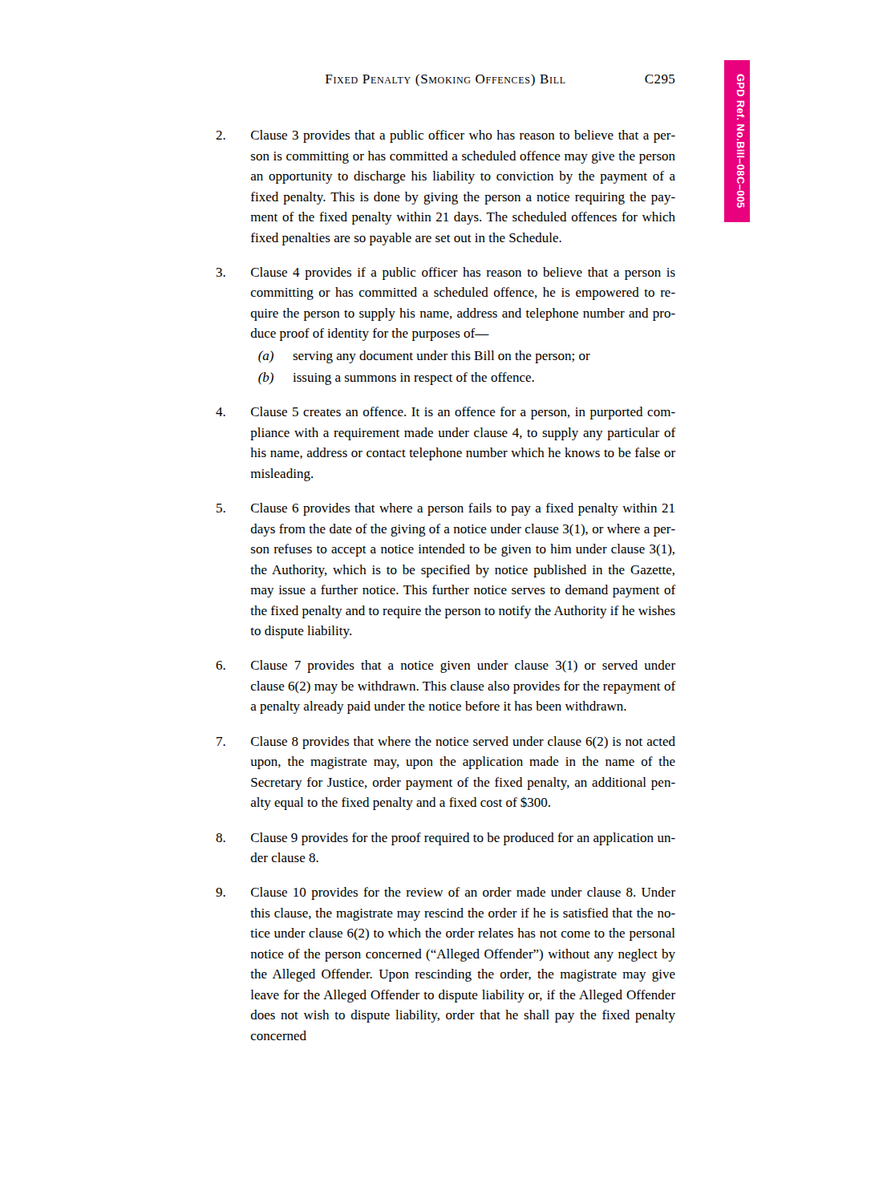GPD Ref. No. Bill–08 C–005
Fixed Penalty (Smoking Offences) Bill
C295
Clause 3 provides that a public officer who has reason to believe that a person is committing or has committed a scheduled offence may give the person an opportunity to discharge his liability to conviction by the payment of a fixed penalty. This is done by giving the person a notice requiring the payment of the fixed penalty within 21 days. The scheduled offences for which fixed penalties are so payable are set out in the Schedule.
Clause 4 provides if a public officer has reason to believe that a person is committing or has committed a scheduled offence, he is empowered to require the person to supply his name, address and telephone number and produce proof of identity for the purposes of—
serving any document under this Bill on the person; or
issuing a summons in respect of the offence.
Clause 5 creates an offence. It is an offence for a person, in purported compliance with a requirement made under clause 4, to supply any particular of his name, address or contact telephone number which he knows to be false or misleading.
Clause 6 provides that where a person fails to pay a fixed penalty within 21 days from the date of the giving of a notice under clause 3(1), or where a person refuses to accept a notice intended to be given to him under clause 3(1), the Authority, which is to be specified by notice published in the Gazette, may issue a further notice. This further notice serves to demand payment of the fixed penalty and to require the person to notify the Authority if he wishes to dispute liability.
Clause 7 provides that a notice given under clause 3(1) or served under clause 6(2) may be withdrawn. This clause also provides for the repayment of a penalty already paid under the notice before it has been withdrawn.
Clause 8 provides that where the notice served under clause 6(2) is not acted upon, the magistrate may, upon the application made in the name of the Secretary for Justice, order payment of the fixed penalty, an additional penalty equal to the fixed penalty and a fixed cost of $300.
Clause 9 provides for the proof required to be produced for an application under clause 8.
Clause 10 provides for the review of an order made under clause 8. Under this clause, the magistrate may rescind the order if he is satisfied that the notice under clause 6(2) to which the order relates has not come to the personal notice of the person concerned (“Alleged Offender”) without any neglect by the Alleged Offender. Upon rescinding the order, the magistrate may give leave for the Alleged Offender to dispute liability or, if the Alleged Offender does not wish to dispute liability, order that he shall pay the fixed penalty concerned